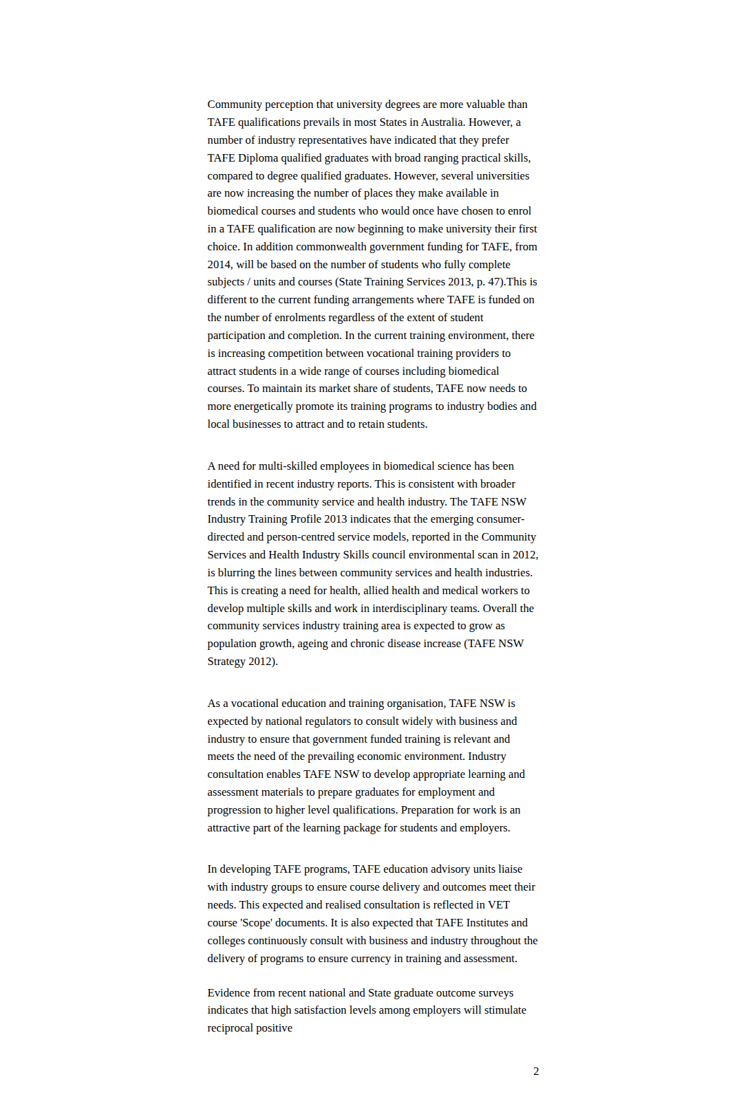Community perception that university degrees are more valuable than TAFE qualifications prevails in most States in Australia. However, a number of industry representatives have indicated that they prefer TAFE Diploma qualified graduates with broad ranging practical skills, compared to degree qualified graduates. However, several universities are now increasing the number of places they make available in biomedical courses and students who would once have chosen to enrol in a TAFE qualification are now beginning to make university their first choice. In addition commonwealth government funding for TAFE, from 2014, will be based on the number of students who fully complete subjects / units and courses (State Training Services 2013, p. 47).This is different to the current funding arrangements where TAFE is funded on the number of enrolments regardless of the extent of student participation and completion. In the current training environment, there is increasing competition between vocational training providers to attract students in a wide range of courses including biomedical courses. To maintain its market share of students, TAFE now needs to more energetically promote its training programs to industry bodies and local businesses to attract and to retain students.
A need for multi-skilled employees in biomedical science has been identified in recent industry reports. This is consistent with broader trends in the community service and health industry. The TAFE NSW Industry Training Profile 2013 indicates that the emerging consumer-directed and person-centred service models, reported in the Community Services and Health Industry Skills council environmental scan in 2012, is blurring the lines between community services and health industries. This is creating a need for health, allied health and medical workers to develop multiple skills and work in interdisciplinary teams. Overall the community services industry training area is expected to grow as population growth, ageing and chronic disease increase (TAFE NSW Strategy 2012).
As a vocational education and training organisation, TAFE NSW is expected by national regulators to consult widely with business and industry to ensure that government funded training is relevant and meets the need of the prevailing economic environment. Industry consultation enables TAFE NSW to develop appropriate learning and assessment materials to prepare graduates for employment and progression to higher level qualifications. Preparation for work is an attractive part of the learning package for students and employers.
In developing TAFE programs, TAFE education advisory units liaise with industry groups to ensure course delivery and outcomes meet their needs. This expected and realised consultation is reflected in VET course 'Scope' documents. It is also expected that TAFE Institutes and colleges continuously consult with business and industry throughout the delivery of programs to ensure currency in training and assessment.
Evidence from recent national and State graduate outcome surveys indicates that high satisfaction levels among employers will stimulate reciprocal positive
2